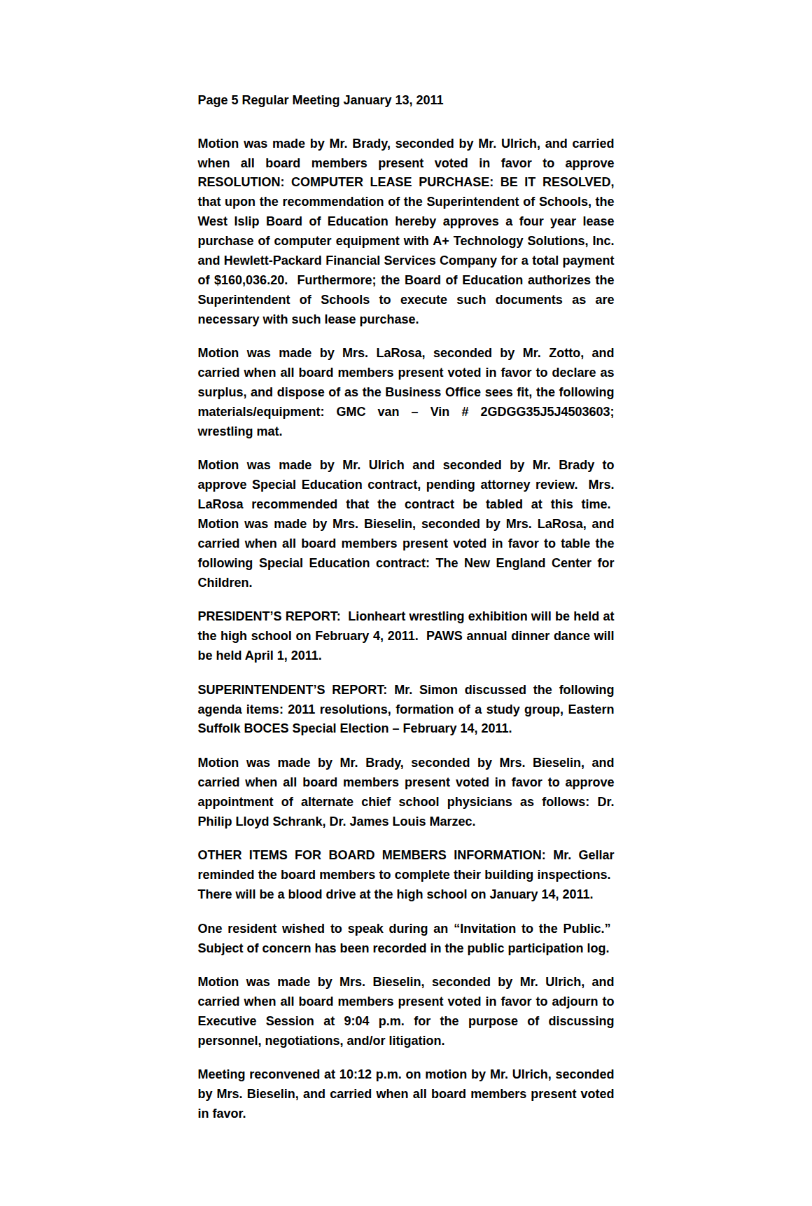Page 5 Regular Meeting January 13, 2011
Motion was made by Mr. Brady, seconded by Mr. Ulrich, and carried when all board members present voted in favor to approve RESOLUTION: COMPUTER LEASE PURCHASE: BE IT RESOLVED, that upon the recommendation of the Superintendent of Schools, the West Islip Board of Education hereby approves a four year lease purchase of computer equipment with A+ Technology Solutions, Inc. and Hewlett-Packard Financial Services Company for a total payment of $160,036.20. Furthermore; the Board of Education authorizes the Superintendent of Schools to execute such documents as are necessary with such lease purchase.
Motion was made by Mrs. LaRosa, seconded by Mr. Zotto, and carried when all board members present voted in favor to declare as surplus, and dispose of as the Business Office sees fit, the following materials/equipment: GMC van – Vin # 2GDGG35J5J4503603; wrestling mat.
Motion was made by Mr. Ulrich and seconded by Mr. Brady to approve Special Education contract, pending attorney review. Mrs. LaRosa recommended that the contract be tabled at this time. Motion was made by Mrs. Bieselin, seconded by Mrs. LaRosa, and carried when all board members present voted in favor to table the following Special Education contract: The New England Center for Children.
PRESIDENT’S REPORT: Lionheart wrestling exhibition will be held at the high school on February 4, 2011. PAWS annual dinner dance will be held April 1, 2011.
SUPERINTENDENT’S REPORT: Mr. Simon discussed the following agenda items: 2011 resolutions, formation of a study group, Eastern Suffolk BOCES Special Election – February 14, 2011.
Motion was made by Mr. Brady, seconded by Mrs. Bieselin, and carried when all board members present voted in favor to approve appointment of alternate chief school physicians as follows: Dr. Philip Lloyd Schrank, Dr. James Louis Marzec.
OTHER ITEMS FOR BOARD MEMBERS INFORMATION: Mr. Gellar reminded the board members to complete their building inspections. There will be a blood drive at the high school on January 14, 2011.
One resident wished to speak during an “Invitation to the Public.” Subject of concern has been recorded in the public participation log.
Motion was made by Mrs. Bieselin, seconded by Mr. Ulrich, and carried when all board members present voted in favor to adjourn to Executive Session at 9:04 p.m. for the purpose of discussing personnel, negotiations, and/or litigation.
Meeting reconvened at 10:12 p.m. on motion by Mr. Ulrich, seconded by Mrs. Bieselin, and carried when all board members present voted in favor.